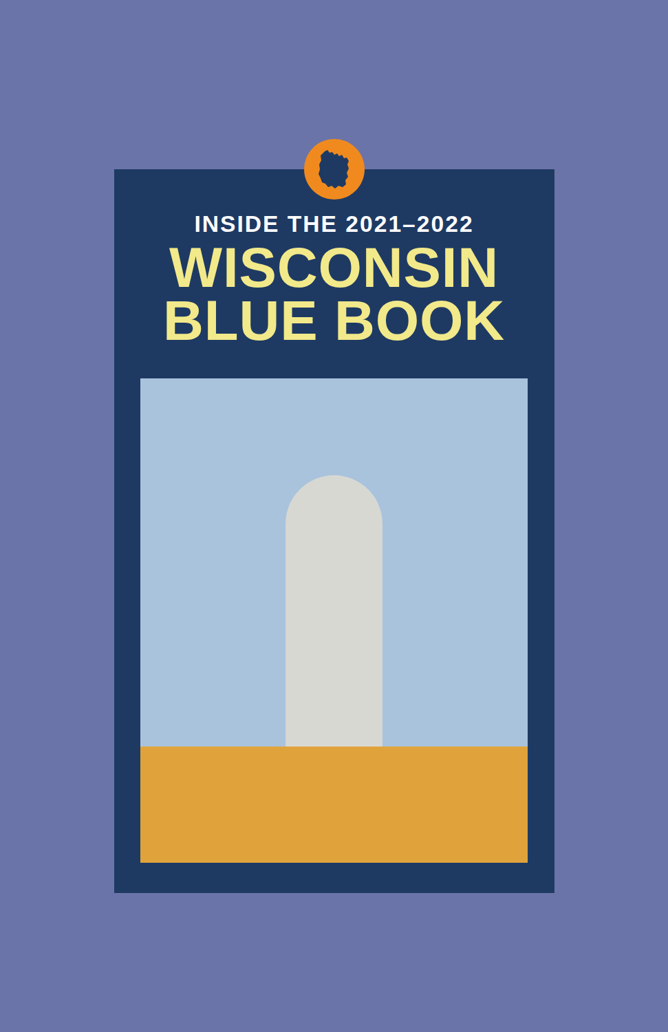Inside the 2021–2022
Wisconsin Blue Book
The Wisconsin State Capitol in autumn, surrounded by fall foliage and flower beds.